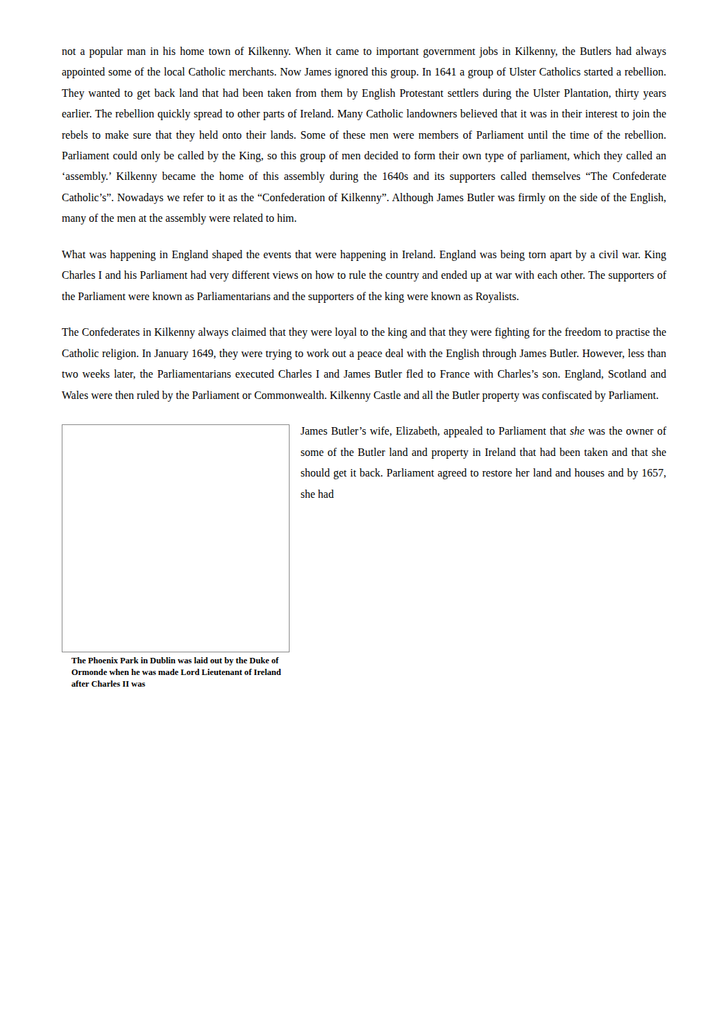not a popular man in his home town of Kilkenny. When it came to important government jobs in Kilkenny, the Butlers had always appointed some of the local Catholic merchants. Now James ignored this group. In 1641 a group of Ulster Catholics started a rebellion. They wanted to get back land that had been taken from them by English Protestant settlers during the Ulster Plantation, thirty years earlier. The rebellion quickly spread to other parts of Ireland. Many Catholic landowners believed that it was in their interest to join the rebels to make sure that they held onto their lands. Some of these men were members of Parliament until the time of the rebellion. Parliament could only be called by the King, so this group of men decided to form their own type of parliament, which they called an ‘assembly.’ Kilkenny became the home of this assembly during the 1640s and its supporters called themselves “The Confederate Catholic’s”. Nowadays we refer to it as the “Confederation of Kilkenny”. Although James Butler was firmly on the side of the English, many of the men at the assembly were related to him.
What was happening in England shaped the events that were happening in Ireland. England was being torn apart by a civil war. King Charles I and his Parliament had very different views on how to rule the country and ended up at war with each other. The supporters of the Parliament were known as Parliamentarians and the supporters of the king were known as Royalists.
The Confederates in Kilkenny always claimed that they were loyal to the king and that they were fighting for the freedom to practise the Catholic religion. In January 1649, they were trying to work out a peace deal with the English through James Butler. However, less than two weeks later, the Parliamentarians executed Charles I and James Butler fled to France with Charles’s son. England, Scotland and Wales were then ruled by the Parliament or Commonwealth. Kilkenny Castle and all the Butler property was confiscated by Parliament.
The Phoenix Park in Dublin was laid out by the Duke of Ormonde when he was made Lord Lieutenant of Ireland after Charles II was
James Butler’s wife, Elizabeth, appealed to Parliament that she was the owner of some of the Butler land and property in Ireland that had been taken and that she should get it back. Parliament agreed to restore her land and houses and by 1657, she had